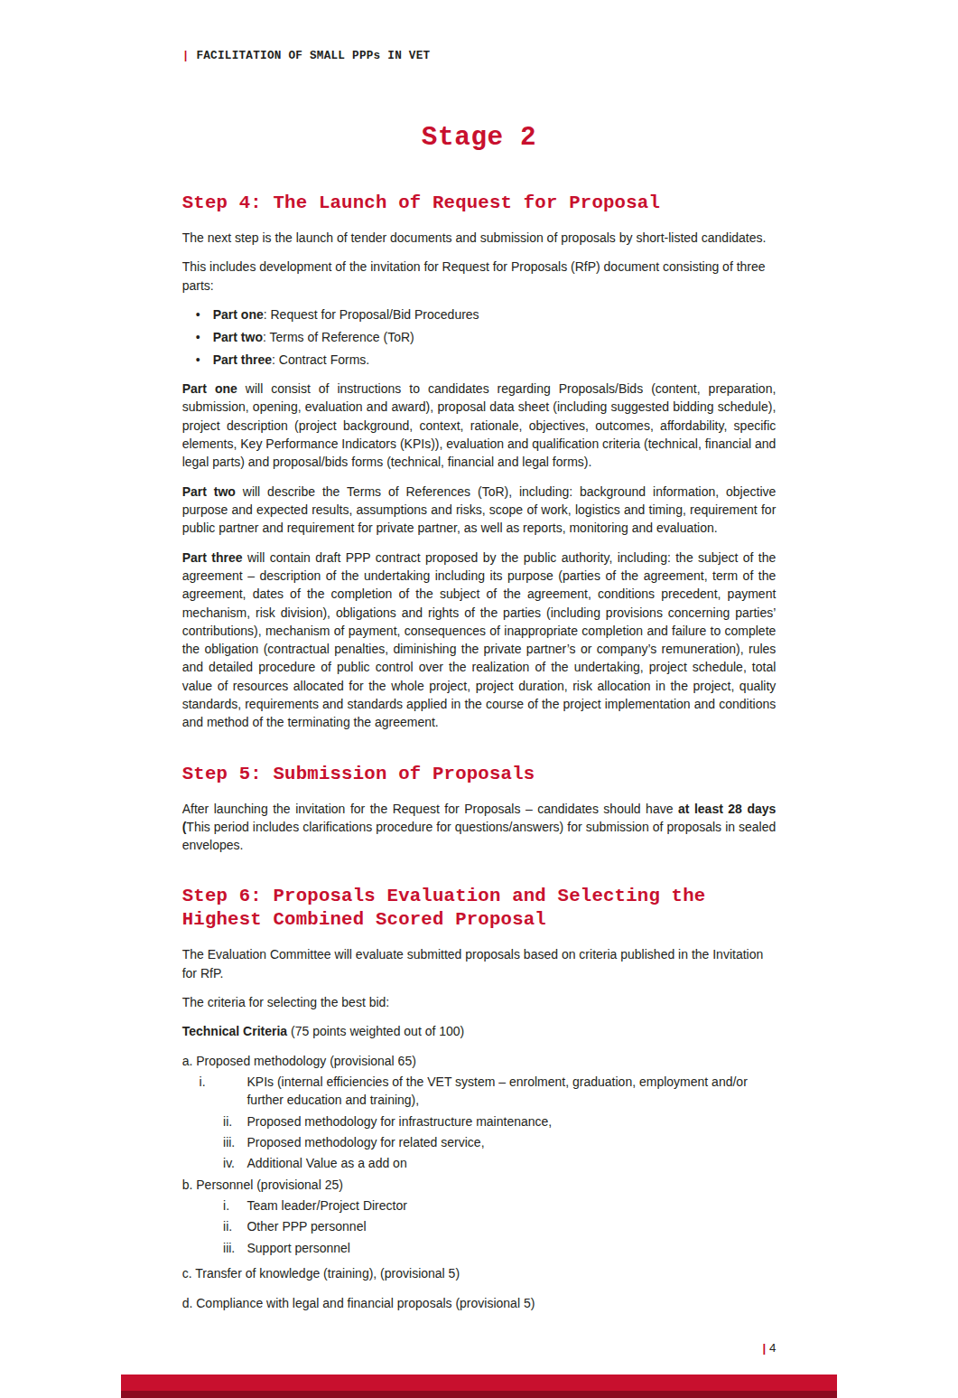| FACILITATION OF SMALL PPPs IN VET
Stage 2
Step 4: The Launch of Request for Proposal
The next step is the launch of tender documents and submission of proposals by short-listed candidates.
This includes development of the invitation for Request for Proposals (RfP) document consisting of three parts:
Part one: Request for Proposal/Bid Procedures
Part two: Terms of Reference (ToR)
Part three: Contract Forms.
Part one will consist of instructions to candidates regarding Proposals/Bids (content, preparation, submission, opening, evaluation and award), proposal data sheet (including suggested bidding schedule), project description (project background, context, rationale, objectives, outcomes, affordability, specific elements, Key Performance Indicators (KPIs)), evaluation and qualification criteria (technical, financial and legal parts) and proposal/bids forms (technical, financial and legal forms).
Part two will describe the Terms of References (ToR), including: background information, objective purpose and expected results, assumptions and risks, scope of work, logistics and timing, requirement for public partner and requirement for private partner, as well as reports, monitoring and evaluation.
Part three will contain draft PPP contract proposed by the public authority, including: the subject of the agreement – description of the undertaking including its purpose (parties of the agreement, term of the agreement, dates of the completion of the subject of the agreement, conditions precedent, payment mechanism, risk division), obligations and rights of the parties (including provisions concerning parties’ contributions), mechanism of payment, consequences of inappropriate completion and failure to complete the obligation (contractual penalties, diminishing the private partner’s or company’s remuneration), rules and detailed procedure of public control over the realization of the undertaking, project schedule, total value of resources allocated for the whole project, project duration, risk allocation in the project, quality standards, requirements and standards applied in the course of the project implementation and conditions and method of the terminating the agreement.
Step 5: Submission of Proposals
After launching the invitation for the Request for Proposals – candidates should have at least 28 days (This period includes clarifications procedure for questions/answers) for submission of proposals in sealed envelopes.
Step 6: Proposals Evaluation and Selecting the Highest Combined Scored Proposal
The Evaluation Committee will evaluate submitted proposals based on criteria published in the Invitation for RfP.
The criteria for selecting the best bid:
Technical Criteria (75 points weighted out of 100)
a. Proposed methodology (provisional 65)
i. KPIs (internal efficiencies of the VET system – enrolment, graduation, employment and/or further education and training),
ii. Proposed methodology for infrastructure maintenance,
iii. Proposed methodology for related service,
iv. Additional Value as a add on
b. Personnel (provisional 25)
i. Team leader/Project Director
ii. Other PPP personnel
iii. Support personnel
c. Transfer of knowledge (training), (provisional 5)
d. Compliance with legal and financial proposals (provisional 5)
| 4